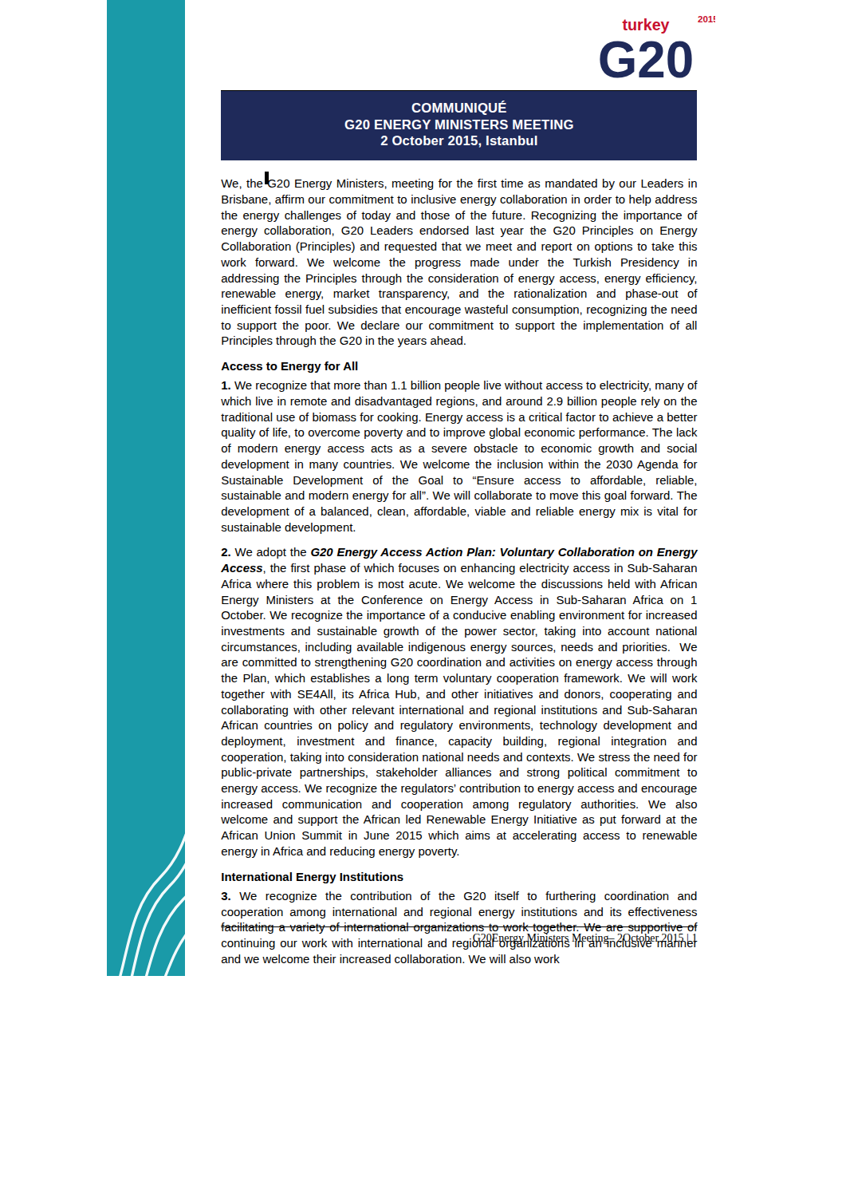COMMUNIQUÉ
G20 ENERGY MINISTERS MEETING
2 October 2015, Istanbul
We, the G20 Energy Ministers, meeting for the first time as mandated by our Leaders in Brisbane, affirm our commitment to inclusive energy collaboration in order to help address the energy challenges of today and those of the future. Recognizing the importance of energy collaboration, G20 Leaders endorsed last year the G20 Principles on Energy Collaboration (Principles) and requested that we meet and report on options to take this work forward. We welcome the progress made under the Turkish Presidency in addressing the Principles through the consideration of energy access, energy efficiency, renewable energy, market transparency, and the rationalization and phase-out of inefficient fossil fuel subsidies that encourage wasteful consumption, recognizing the need to support the poor. We declare our commitment to support the implementation of all Principles through the G20 in the years ahead.
Access to Energy for All
1. We recognize that more than 1.1 billion people live without access to electricity, many of which live in remote and disadvantaged regions, and around 2.9 billion people rely on the traditional use of biomass for cooking. Energy access is a critical factor to achieve a better quality of life, to overcome poverty and to improve global economic performance. The lack of modern energy access acts as a severe obstacle to economic growth and social development in many countries. We welcome the inclusion within the 2030 Agenda for Sustainable Development of the Goal to “Ensure access to affordable, reliable, sustainable and modern energy for all”. We will collaborate to move this goal forward. The development of a balanced, clean, affordable, viable and reliable energy mix is vital for sustainable development.
2. We adopt the G20 Energy Access Action Plan: Voluntary Collaboration on Energy Access, the first phase of which focuses on enhancing electricity access in Sub-Saharan Africa where this problem is most acute. We welcome the discussions held with African Energy Ministers at the Conference on Energy Access in Sub-Saharan Africa on 1 October. We recognize the importance of a conducive enabling environment for increased investments and sustainable growth of the power sector, taking into account national circumstances, including available indigenous energy sources, needs and priorities. We are committed to strengthening G20 coordination and activities on energy access through the Plan, which establishes a long term voluntary cooperation framework. We will work together with SE4All, its Africa Hub, and other initiatives and donors, cooperating and collaborating with other relevant international and regional institutions and Sub-Saharan African countries on policy and regulatory environments, technology development and deployment, investment and finance, capacity building, regional integration and cooperation, taking into consideration national needs and contexts. We stress the need for public-private partnerships, stakeholder alliances and strong political commitment to energy access. We recognize the regulators’ contribution to energy access and encourage increased communication and cooperation among regulatory authorities. We also welcome and support the African led Renewable Energy Initiative as put forward at the African Union Summit in June 2015 which aims at accelerating access to renewable energy in Africa and reducing energy poverty.
International Energy Institutions
3. We recognize the contribution of the G20 itself to furthering coordination and cooperation among international and regional energy institutions and its effectiveness facilitating a variety of international organizations to work together. We are supportive of continuing our work with international and regional organizations in an inclusive manner and we welcome their increased collaboration. We will also work
G20Energy Ministers Meeting– 2October 2015 | 1